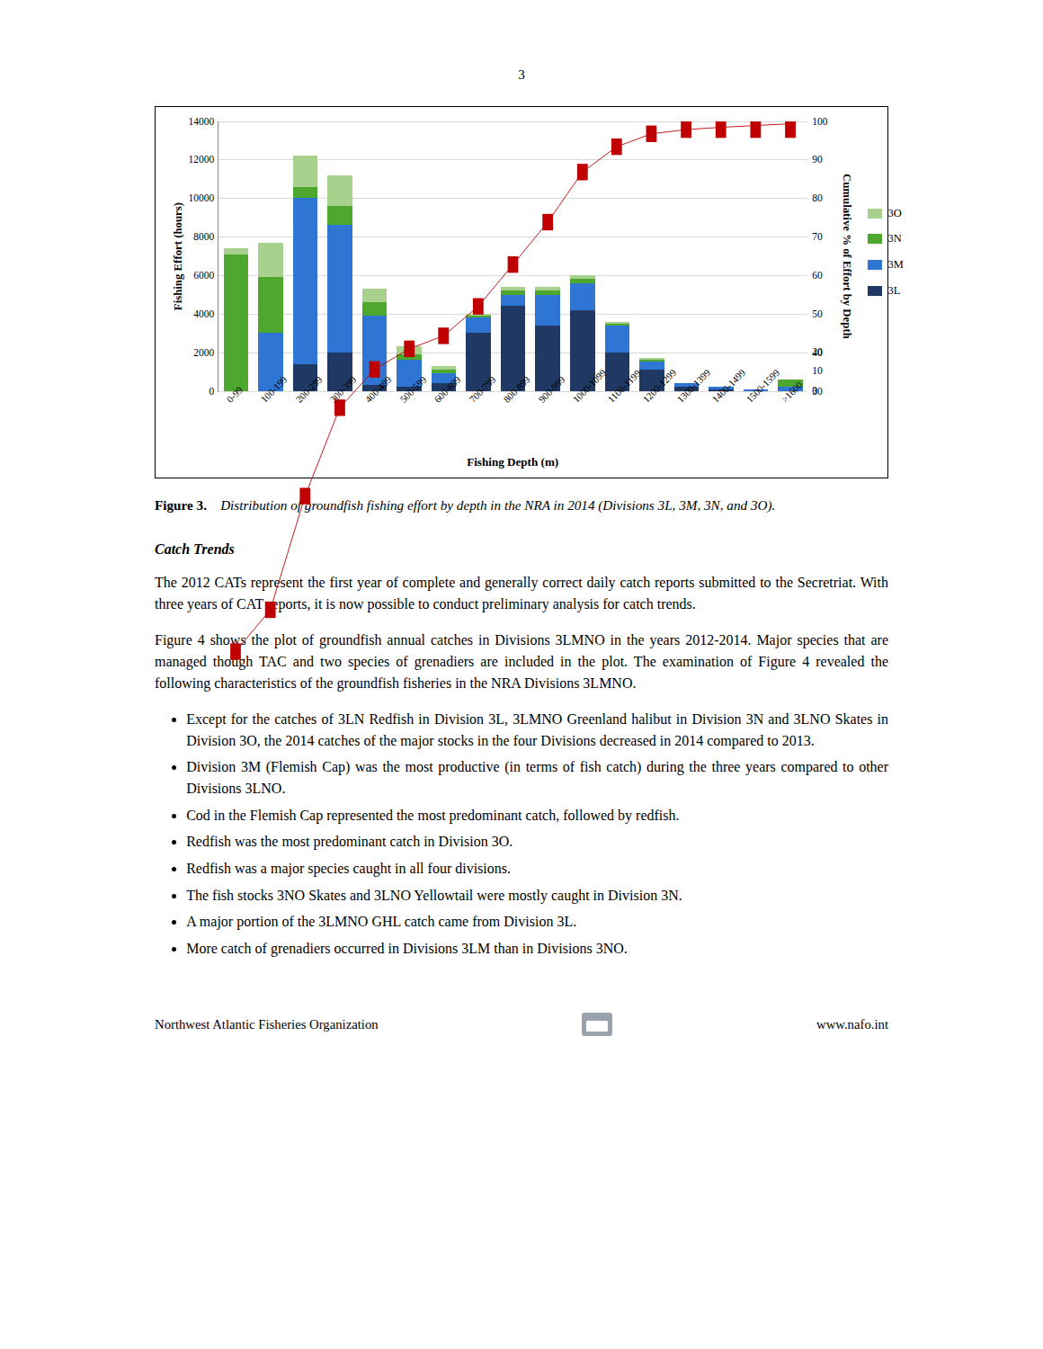3
Fishing Effort (hours)
14000100
1200090
1000080
800070
600060
400050
200040
030
0 10 20
Cumulative % of Effort by Depth
3O
3N
3M
3L
0-99 100-199 200-299 300-399 400-499 500-599 600-699 700-799 800-899 900-999 1000-1099 1100-1199 1200-1299 1300-1399 1400-1499 1500-1599 >1600
Fishing Depth (m)
Figure 3. Distribution of groundfish fishing effort by depth in the NRA in 2014 (Divisions 3L, 3M, 3N, and 3O).
Catch Trends
The 2012 CATs represent the first year of complete and generally correct daily catch reports submitted to the Secretriat. With three years of CAT reports, it is now possible to conduct preliminary analysis for catch trends.
Figure 4 shows the plot of groundfish annual catches in Divisions 3LMNO in the years 2012-2014. Major species that are managed though TAC and two species of grenadiers are included in the plot. The examination of Figure 4 revealed the following characteristics of the groundfish fisheries in the NRA Divisions 3LMNO.
Except for the catches of 3LN Redfish in Division 3L, 3LMNO Greenland halibut in Division 3N and 3LNO Skates in Division 3O, the 2014 catches of the major stocks in the four Divisions decreased in 2014 compared to 2013.
Division 3M (Flemish Cap) was the most productive (in terms of fish catch) during the three years compared to other Divisions 3LNO.
Cod in the Flemish Cap represented the most predominant catch, followed by redfish.
Redfish was the most predominant catch in Division 3O.
Redfish was a major species caught in all four divisions.
The fish stocks 3NO Skates and 3LNO Yellowtail were mostly caught in Division 3N.
A major portion of the 3LMNO GHL catch came from Division 3L.
More catch of grenadiers occurred in Divisions 3LM than in Divisions 3NO.
Northwest Atlantic Fisheries Organization www.nafo.int